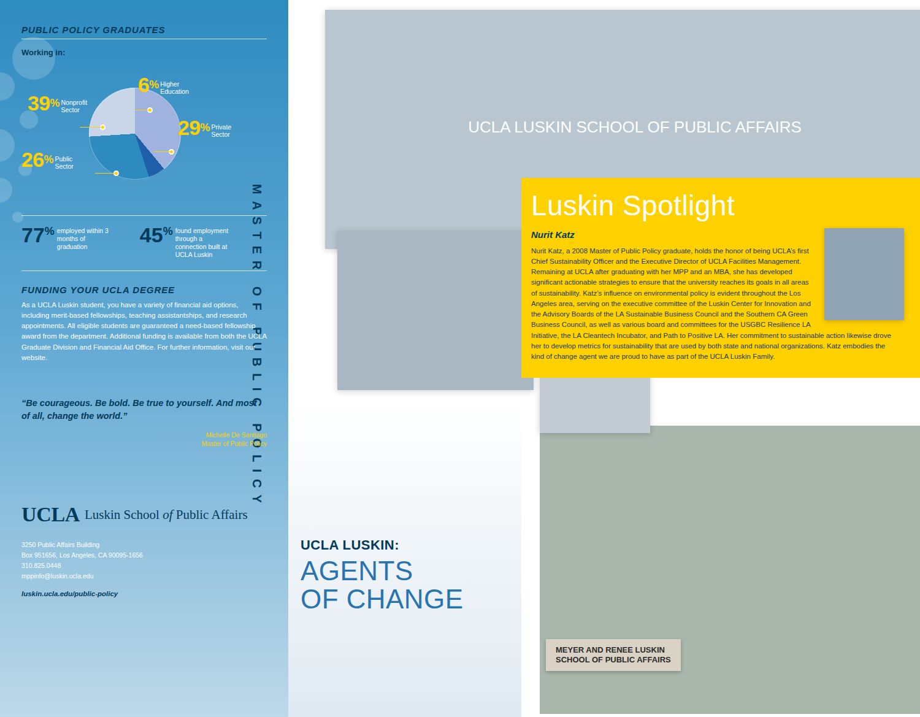Public Policy Graduates
Working in:
39% Nonprofit
Sector
6% Higher
Education
29% Private
Sector
26% Public
Sector
77% employed within 3 months of graduation
45% found employment through a connection built at UCLA Luskin
Funding Your UCLA Degree
As a UCLA Luskin student, you have a variety of financial aid options, including merit-based fellowships, teaching assistantships, and research appointments. All eligible students are guaranteed a need-based fellowship award from the department. Additional funding is available from both the UCLA Graduate Division and Financial Aid Office. For further information, visit our website.
“Be courageous. Be bold. Be true to yourself. And most of all, change the world.”
Michelle De Santiago
Master of Public Policy
UCLA Luskin School of Public Affairs
3250 Public Affairs Building
Box 951656, Los Angeles, CA 90095-1656
310.825.0448
mppinfo@luskin.ucla.edu
luskin.ucla.edu/public-policy
MASTER OF PUBLIC POLICY
Master of Public Policy
UCLA LUSKIN:
AGENTS
OF CHANGE
Luskin Spotlight
Nurit Katz
Nurit Katz, a 2008 Master of Public Policy graduate, holds the honor of being UCLA’s first Chief Sustainability Officer and the Executive Director of UCLA Facilities Management. Remaining at UCLA after graduating with her MPP and an MBA, she has developed significant actionable strategies to ensure that the university reaches its goals in all areas of sustainability. Katz’s influence on environmental policy is evident throughout the Los Angeles area, serving on the executive committee of the Luskin Center for Innovation and the Advisory Boards of the LA Sustainable Business Council and the Southern CA Green Business Council, as well as various board and committees for the USGBC Resilience LA Initiative, the LA Cleantech Incubator, and Path to Positive LA. Her commitment to sustainable action likewise drove her to develop metrics for sustainability that are used by both state and national organizations. Katz embodies the kind of change agent we are proud to have as part of the UCLA Luskin Family.
MEYER AND RENEE LUSKIN
SCHOOL OF PUBLIC AFFAIRS